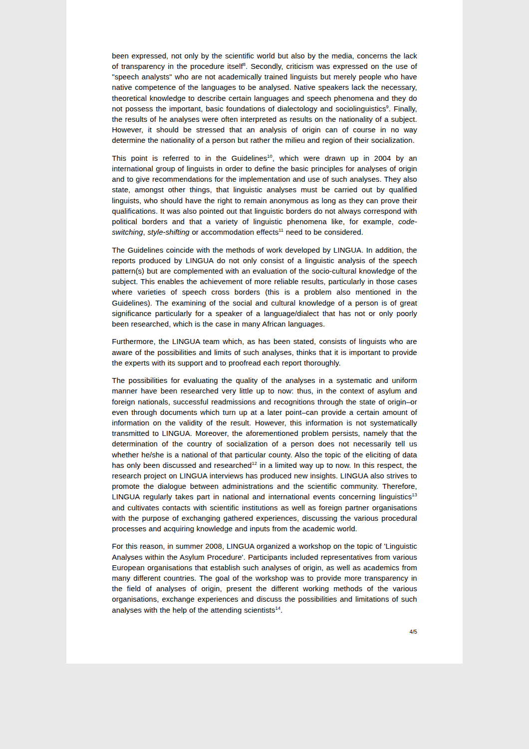been expressed, not only by the scientific world but also by the media, concerns the lack of transparency in the procedure itself8. Secondly, criticism was expressed on the use of "speech analysts" who are not academically trained linguists but merely people who have native competence of the languages to be analysed. Native speakers lack the necessary, theoretical knowledge to describe certain languages and speech phenomena and they do not possess the important, basic foundations of dialectology and sociolinguistics9. Finally, the results of he analyses were often interpreted as results on the nationality of a subject. However, it should be stressed that an analysis of origin can of course in no way determine the nationality of a person but rather the milieu and region of their socialization.
This point is referred to in the Guidelines10, which were drawn up in 2004 by an international group of linguists in order to define the basic principles for analyses of origin and to give recommendations for the implementation and use of such analyses. They also state, amongst other things, that linguistic analyses must be carried out by qualified linguists, who should have the right to remain anonymous as long as they can prove their qualifications. It was also pointed out that linguistic borders do not always correspond with political borders and that a variety of linguistic phenomena like, for example, code-switching, style-shifting or accommodation effects11 need to be considered.
The Guidelines coincide with the methods of work developed by LINGUA. In addition, the reports produced by LINGUA do not only consist of a linguistic analysis of the speech pattern(s) but are complemented with an evaluation of the socio-cultural knowledge of the subject. This enables the achievement of more reliable results, particularly in those cases where varieties of speech cross borders (this is a problem also mentioned in the Guidelines). The examining of the social and cultural knowledge of a person is of great significance particularly for a speaker of a language/dialect that has not or only poorly been researched, which is the case in many African languages.
Furthermore, the LINGUA team which, as has been stated, consists of linguists who are aware of the possibilities and limits of such analyses, thinks that it is important to provide the experts with its support and to proofread each report thoroughly.
The possibilities for evaluating the quality of the analyses in a systematic and uniform manner have been researched very little up to now: thus, in the context of asylum and foreign nationals, successful readmissions and recognitions through the state of origin–or even through documents which turn up at a later point–can provide a certain amount of information on the validity of the result. However, this information is not systematically transmitted to LINGUA. Moreover, the aforementioned problem persists, namely that the determination of the country of socialization of a person does not necessarily tell us whether he/she is a national of that particular county. Also the topic of the eliciting of data has only been discussed and researched12 in a limited way up to now. In this respect, the research project on LINGUA interviews has produced new insights. LINGUA also strives to promote the dialogue between administrations and the scientific community. Therefore, LINGUA regularly takes part in national and international events concerning linguistics13 and cultivates contacts with scientific institutions as well as foreign partner organisations with the purpose of exchanging gathered experiences, discussing the various procedural processes and acquiring knowledge and inputs from the academic world.
For this reason, in summer 2008, LINGUA organized a workshop on the topic of 'Linguistic Analyses within the Asylum Procedure'. Participants included representatives from various European organisations that establish such analyses of origin, as well as academics from many different countries. The goal of the workshop was to provide more transparency in the field of analyses of origin, present the different working methods of the various organisations, exchange experiences and discuss the possibilities and limitations of such analyses with the help of the attending scientists14.
4/5